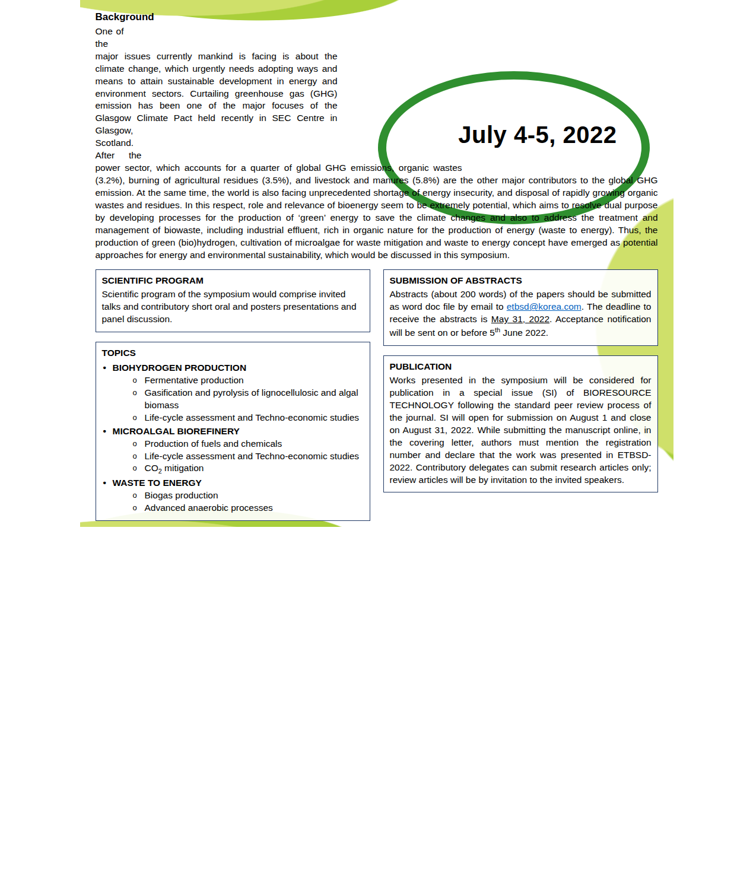July 4-5, 2022
Background
One of the major issues currently mankind is facing is about the climate change, which urgently needs adopting ways and means to attain sustainable development in energy and environment sectors. Curtailing greenhouse gas (GHG) emission has been one of the major focuses of the Glasgow Climate Pact held recently in SEC Centre in Glasgow, Scotland. After the power sector, which accounts for a quarter of global GHG emissions, organic wastes (3.2%), burning of agricultural residues (3.5%), and livestock and manures (5.8%) are the other major contributors to the global GHG emission. At the same time, the world is also facing unprecedented shortage of energy insecurity, and disposal of rapidly growing organic wastes and residues. In this respect, role and relevance of bioenergy seem to be extremely potential, which aims to resolve dual purpose by developing processes for the production of ‘green’ energy to save the climate changes and also to address the treatment and management of biowaste, including industrial effluent, rich in organic nature for the production of energy (waste to energy). Thus, the production of green (bio)hydrogen, cultivation of microalgae for waste mitigation and waste to energy concept have emerged as potential approaches for energy and environmental sustainability, which would be discussed in this symposium.
Scientific Program
Scientific program of the symposium would comprise invited talks and contributory short oral and posters presentations and panel discussion.
Topics
BIOHYDROGEN PRODUCTION
Fermentative production
Gasification and pyrolysis of lignocellulosic and algal biomass
Life-cycle assessment and Techno-economic studies
MICROALGAL BIOREFINERY
Production of fuels and chemicals
Life-cycle assessment and Techno-economic studies
CO2 mitigation
WASTE TO ENERGY
Biogas production
Advanced anaerobic processes
Submission of Abstracts
Abstracts (about 200 words) of the papers should be submitted as word doc file by email to etbsd@korea.com. The deadline to receive the abstracts is May 31, 2022. Acceptance notification will be sent on or before 5th June 2022.
Publication
Works presented in the symposium will be considered for publication in a special issue (SI) of BIORESOURCE TECHNOLOGY following the standard peer review process of the journal. SI will open for submission on August 1 and close on August 31, 2022. While submitting the manuscript online, in the covering letter, authors must mention the registration number and declare that the work was presented in ETBSD-2022. Contributory delegates can submit research articles only; review articles will be by invitation to the invited speakers.